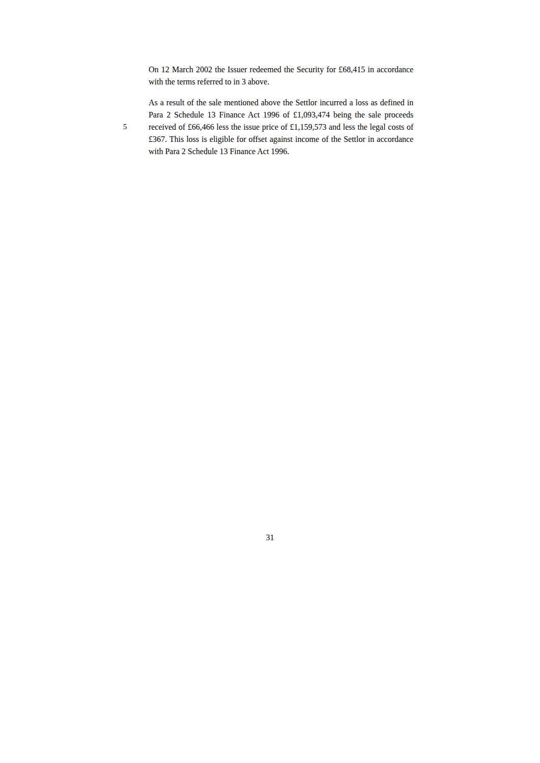On 12 March 2002 the Issuer redeemed the Security for £68,415 in accordance with the terms referred to in 3 above.
As a result of the sale mentioned above the Settlor incurred a loss as defined in Para 2 Schedule 13 Finance Act 1996 of £1,093,474 being the sale proceeds received of 5£66,466 less the issue price of £1,159,573 and less the legal costs of £367. This loss is eligible for offset against income of the Settlor in accordance with Para 2 Schedule 13 Finance Act 1996.
31